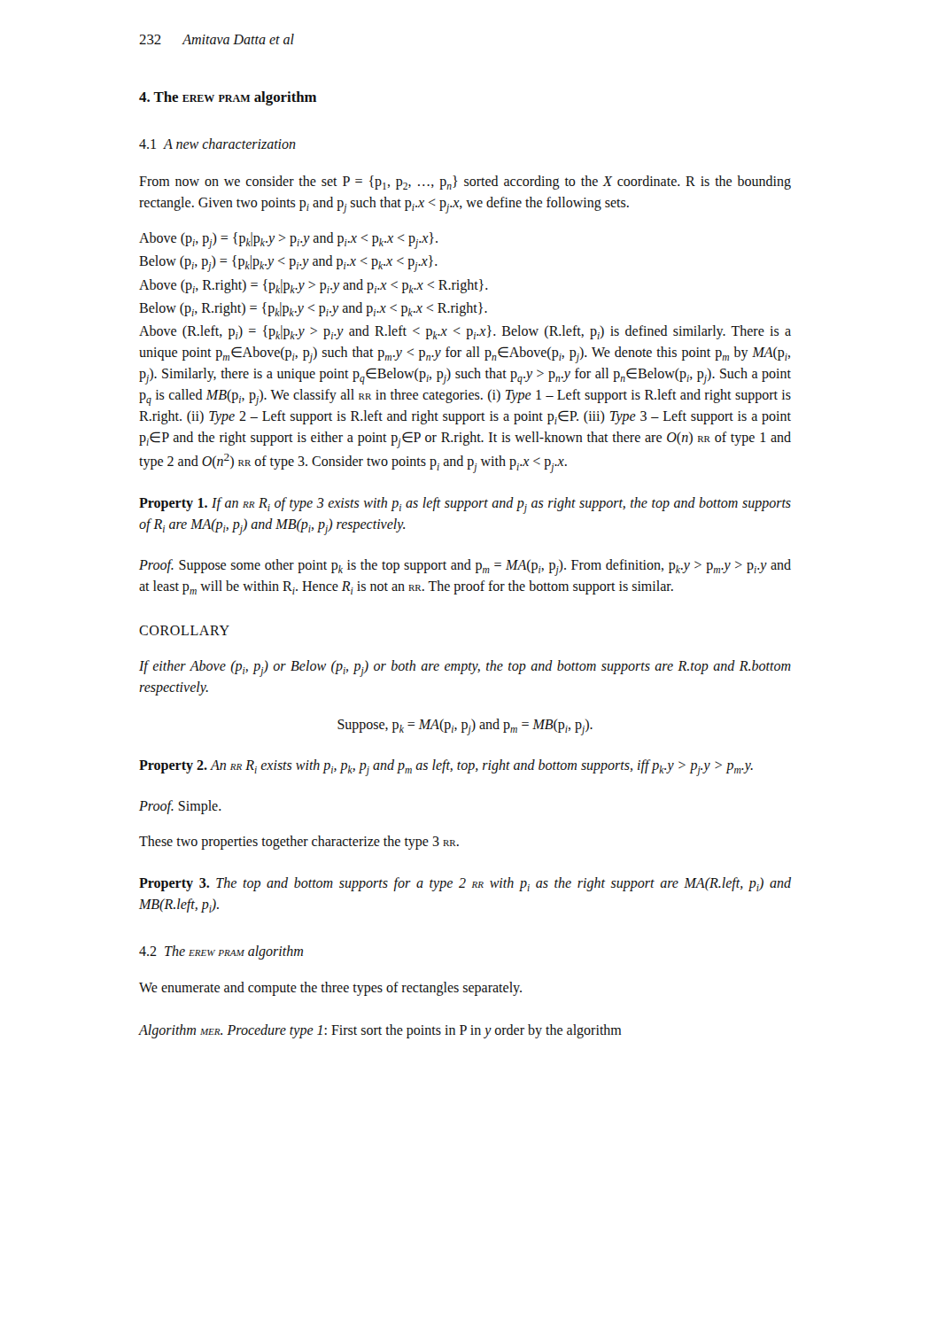232 Amitava Datta et al
4. The erew pram algorithm
4.1 A new characterization
From now on we consider the set P = {p1, p2, …, pn} sorted according to the X coordinate. R is the bounding rectangle. Given two points pi and pj such that pi.x < pj.x, we define the following sets.
Above (pi, pj) = {pk|pk.y > pi.y and pi.x < pk.x < pj.x}.
Below (pi, pj) = {pk|pk.y < pi.y and pi.x < pk.x < pj.x}.
Above (pi, R.right) = {pk|pk.y > pi.y and pi.x < pk.x < R.right}.
Below (pi, R.right) = {pk|pk.y < pi.y and pi.x < pk.x < R.right}.
Above (R.left, pi) = {pk|pk.y > pi.y and R.left < pk.x < pi.x}. Below (R.left, pi) is defined similarly. There is a unique point pm∈Above(pi, pj) such that pm.y < pn.y for all pn∈Above(pi, pj). We denote this point pm by MA(pi, pj). Similarly, there is a unique point pq∈Below(pi, pj) such that pq.y > pn.y for all pn∈Below(pi, pj). Such a point pq is called MB(pi, pj). We classify all rr in three categories. (i) Type 1 – Left support is R.left and right support is R.right. (ii) Type 2 – Left support is R.left and right support is a point pi∈P. (iii) Type 3 – Left support is a point pi∈P and the right support is either a point pj∈P or R.right. It is well-known that there are O(n) rr of type 1 and type 2 and O(n2) rr of type 3. Consider two points pi and pj with pi.x < pj.x.
Property 1. If an rr Ri of type 3 exists with pi as left support and pj as right support, the top and bottom supports of Ri are MA(pi, pj) and MB(pi, pj) respectively.
Proof. Suppose some other point pk is the top support and pm = MA(pi, pj). From definition, pk.y > pm.y > pi.y and at least pm will be within Ri. Hence Ri is not an rr. The proof for the bottom support is similar.
COROLLARY
If either Above (pi, pj) or Below (pi, pj) or both are empty, the top and bottom supports are R.top and R.bottom respectively.
Suppose, pk = MA(pi, pj) and pm = MB(pi, pj).
Property 2. An rr Ri exists with pi, pk, pj and pm as left, top, right and bottom supports, iff pk.y > pj.y > pm.y.
Proof. Simple.
These two properties together characterize the type 3 rr.
Property 3. The top and bottom supports for a type 2 rr with pi as the right support are MA(R.left, pi) and MB(R.left, pi).
4.2 The erew pram algorithm
We enumerate and compute the three types of rectangles separately.
Algorithm mer. Procedure type 1: First sort the points in P in y order by the algorithm